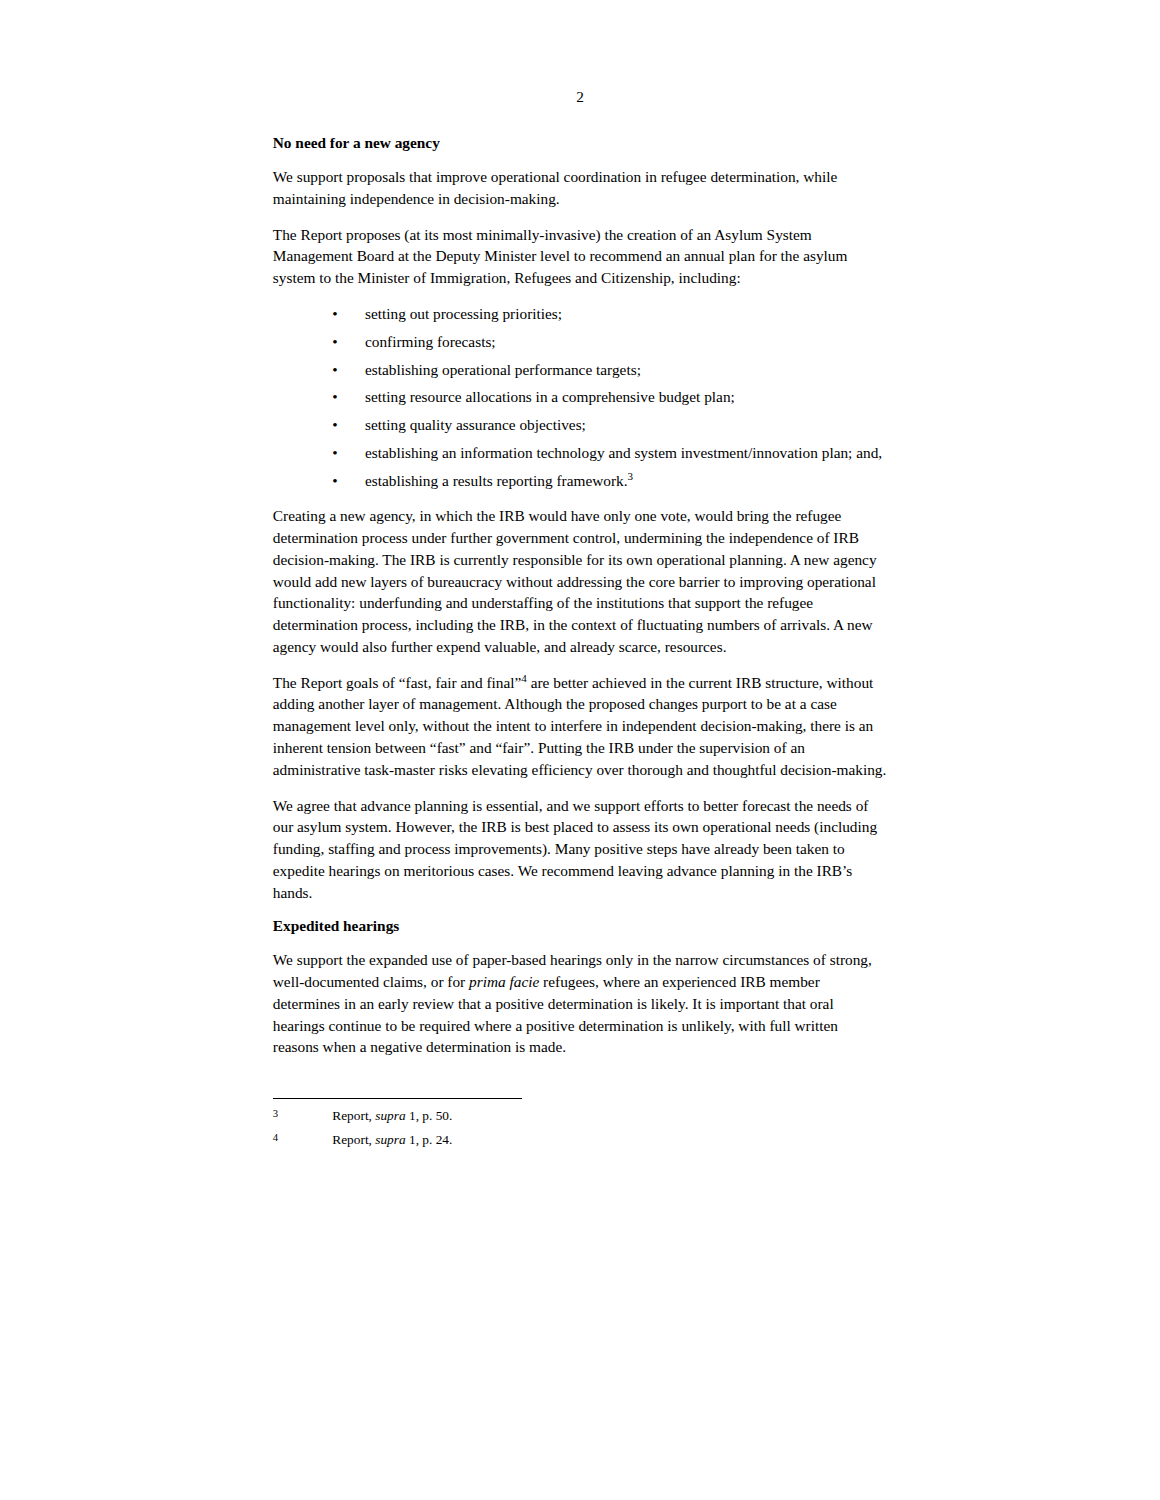2
No need for a new agency
We support proposals that improve operational coordination in refugee determination, while maintaining independence in decision-making.
The Report proposes (at its most minimally-invasive) the creation of an Asylum System Management Board at the Deputy Minister level to recommend an annual plan for the asylum system to the Minister of Immigration, Refugees and Citizenship, including:
setting out processing priorities;
confirming forecasts;
establishing operational performance targets;
setting resource allocations in a comprehensive budget plan;
setting quality assurance objectives;
establishing an information technology and system investment/innovation plan; and,
establishing a results reporting framework.3
Creating a new agency, in which the IRB would have only one vote, would bring the refugee determination process under further government control, undermining the independence of IRB decision-making. The IRB is currently responsible for its own operational planning. A new agency would add new layers of bureaucracy without addressing the core barrier to improving operational functionality: underfunding and understaffing of the institutions that support the refugee determination process, including the IRB, in the context of fluctuating numbers of arrivals. A new agency would also further expend valuable, and already scarce, resources.
The Report goals of “fast, fair and final”4 are better achieved in the current IRB structure, without adding another layer of management. Although the proposed changes purport to be at a case management level only, without the intent to interfere in independent decision-making, there is an inherent tension between “fast” and “fair”. Putting the IRB under the supervision of an administrative task-master risks elevating efficiency over thorough and thoughtful decision-making.
We agree that advance planning is essential, and we support efforts to better forecast the needs of our asylum system. However, the IRB is best placed to assess its own operational needs (including funding, staffing and process improvements). Many positive steps have already been taken to expedite hearings on meritorious cases. We recommend leaving advance planning in the IRB’s hands.
Expedited hearings
We support the expanded use of paper-based hearings only in the narrow circumstances of strong, well-documented claims, or for prima facie refugees, where an experienced IRB member determines in an early review that a positive determination is likely. It is important that oral hearings continue to be required where a positive determination is unlikely, with full written reasons when a negative determination is made.
3 Report, supra 1, p. 50.
4 Report, supra 1, p. 24.